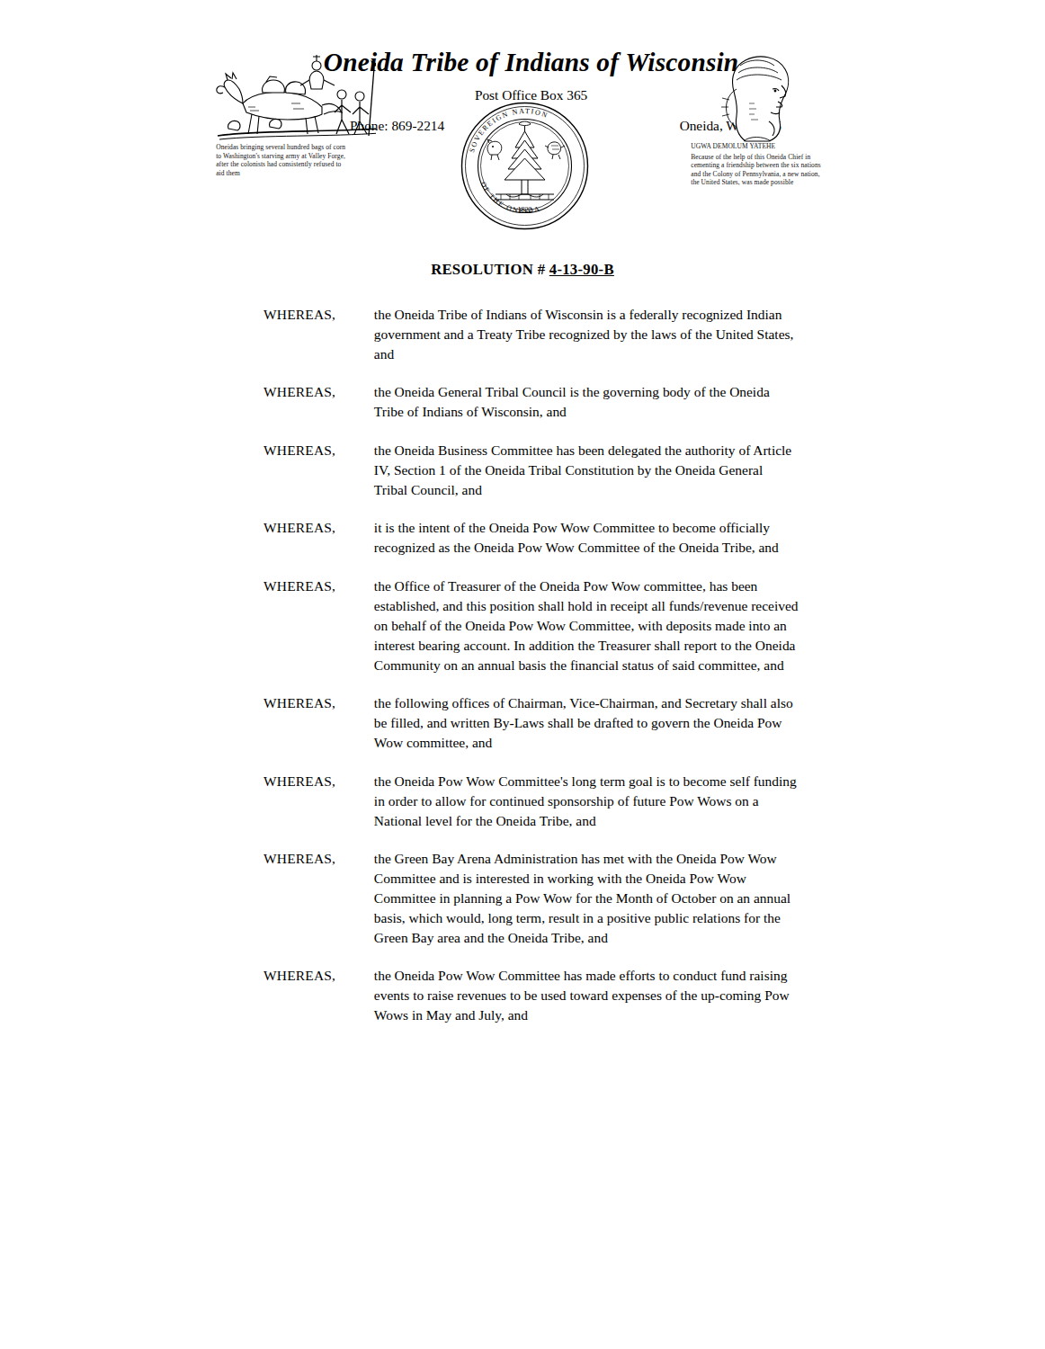Oneidas bringing several hundred bags of corn to Washington's starving army at Valley Forge, after the colonists had consistently refused to aid them
UGWA DEMOLUM YATEHE Because of the help of this Oneida Chief in cementing a friendship between the six nations and the Colony of Pennsylvania, a new nation, the United States, was made possible
Oneida Tribe of Indians of Wisconsin
Post Office Box 365
Phone: 869-2214 Oneida, WI 54155
SOVEREIGN NATION OF THE ONEIDA 1822
RESOLUTION # 4-13-90-B
WHEREAS,
the Oneida Tribe of Indians of Wisconsin is a federally recognized Indian government and a Treaty Tribe recognized by the laws of the United States, and
WHEREAS,
the Oneida General Tribal Council is the governing body of the Oneida Tribe of Indians of Wisconsin, and
WHEREAS,
the Oneida Business Committee has been delegated the authority of Article IV, Section 1 of the Oneida Tribal Constitution by the Oneida General Tribal Council, and
WHEREAS,
it is the intent of the Oneida Pow Wow Committee to become officially recognized as the Oneida Pow Wow Committee of the Oneida Tribe, and
WHEREAS,
the Office of Treasurer of the Oneida Pow Wow committee, has been established, and this position shall hold in receipt all funds/revenue received on behalf of the Oneida Pow Wow Committee, with deposits made into an interest bearing account. In addition the Treasurer shall report to the Oneida Community on an annual basis the financial status of said committee, and
WHEREAS,
the following offices of Chairman, Vice-Chairman, and Secretary shall also be filled, and written By-Laws shall be drafted to govern the Oneida Pow Wow committee, and
WHEREAS,
the Oneida Pow Wow Committee's long term goal is to become self funding in order to allow for continued sponsorship of future Pow Wows on a National level for the Oneida Tribe, and
WHEREAS,
the Green Bay Arena Administration has met with the Oneida Pow Wow Committee and is interested in working with the Oneida Pow Wow Committee in planning a Pow Wow for the Month of October on an annual basis, which would, long term, result in a positive public relations for the Green Bay area and the Oneida Tribe, and
WHEREAS,
the Oneida Pow Wow Committee has made efforts to conduct fund raising events to raise revenues to be used toward expenses of the up-coming Pow Wows in May and July, and